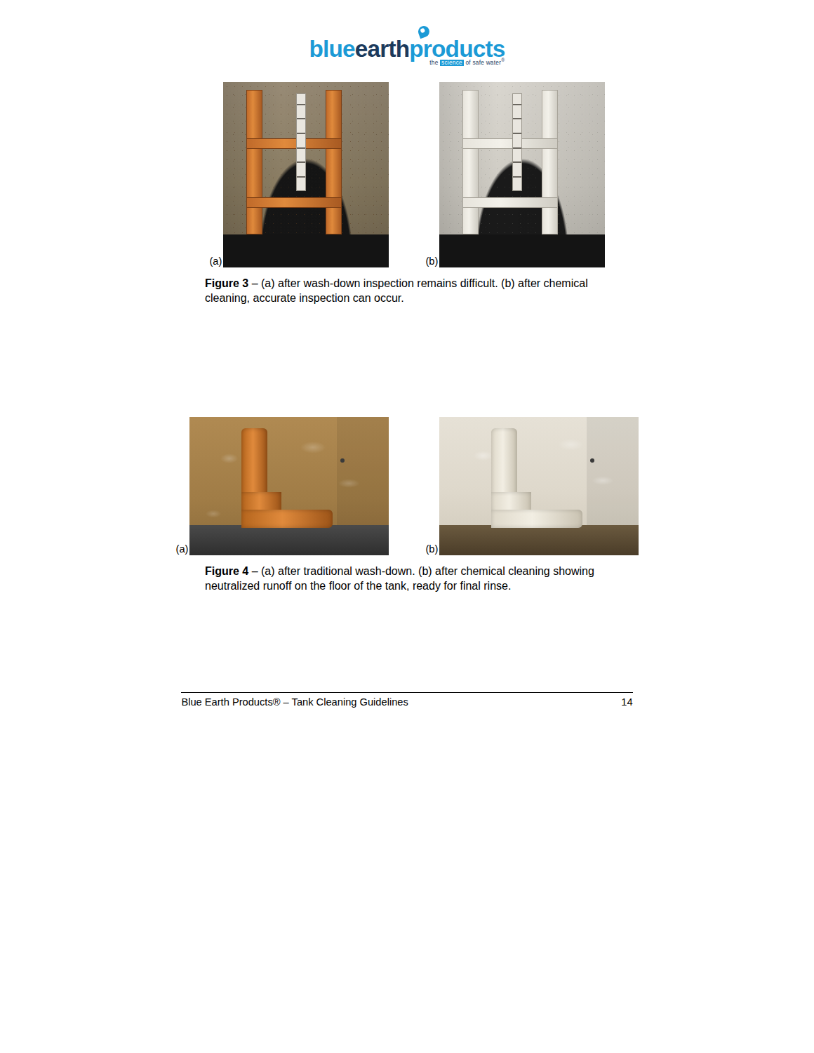blue earth products the science of safe water®
(a)
(b)
Figure 3 – (a) after wash-down inspection remains difficult. (b) after chemical cleaning, accurate inspection can occur.
(a)
(b)
Figure 4 – (a) after traditional wash-down. (b) after chemical cleaning showing neutralized runoff on the floor of the tank, ready for final rinse.
Blue Earth Products® – Tank Cleaning Guidelines 14